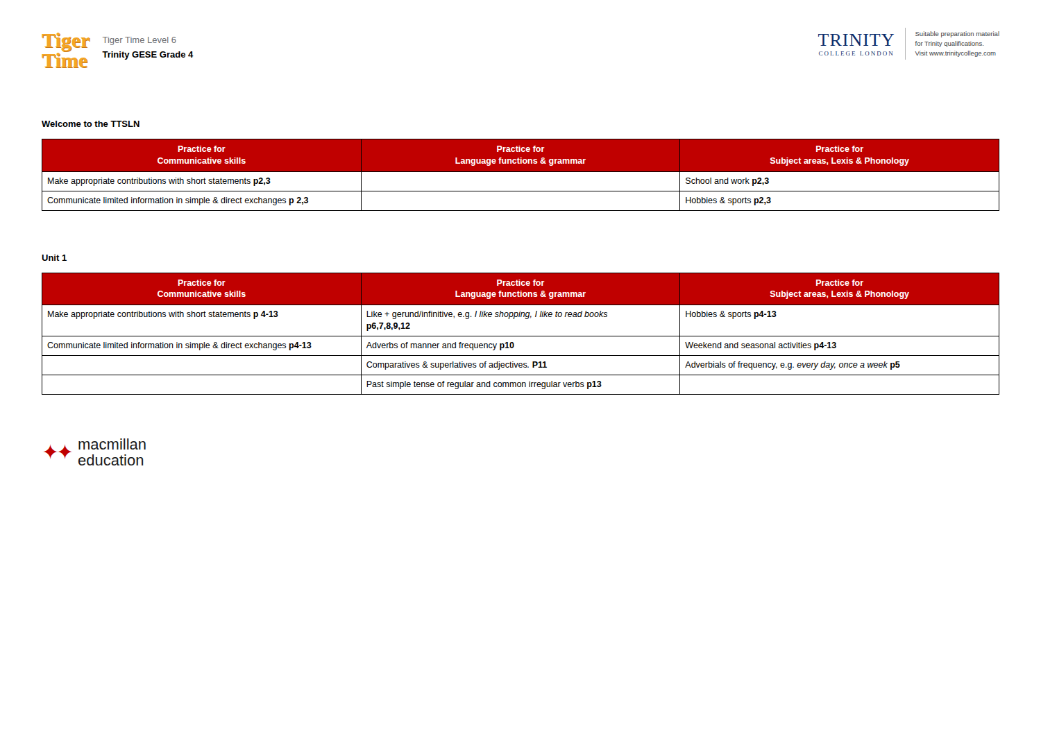Tiger
Time
Tiger Time Level 6
Trinity GESE Grade 4
TRINITY
COLLEGE LONDON
Suitable preparation material
for Trinity qualifications.
Visit www.trinitycollege.com
Welcome to the TTSLN
| Practice for Communicative skills | Practice for Language functions & grammar | Practice for Subject areas, Lexis & Phonology |
| --- | --- | --- |
| Make appropriate contributions with short statements p2,3 | | School and work p2,3 |
| Communicate limited information in simple & direct exchanges p 2,3 | | Hobbies & sports p2,3 |
Unit 1
| Practice for Communicative skills | Practice for Language functions & grammar | Practice for Subject areas, Lexis & Phonology |
| --- | --- | --- |
| Make appropriate contributions with short statements p 4-13 | Like + gerund/infinitive, e.g. I like shopping, I like to read books p6,7,8,9,12 | Hobbies & sports p4-13 |
| Communicate limited information in simple & direct exchanges p4-13 | Adverbs of manner and frequency p10 | Weekend and seasonal activities p4-13 |
| | Comparatives & superlatives of adjectives . P11 | Adverbials of frequency, e.g. every day, once a week p5 |
| | Past simple tense of regular and common irregular verbs p13 | |
✦✦
macmillan
education